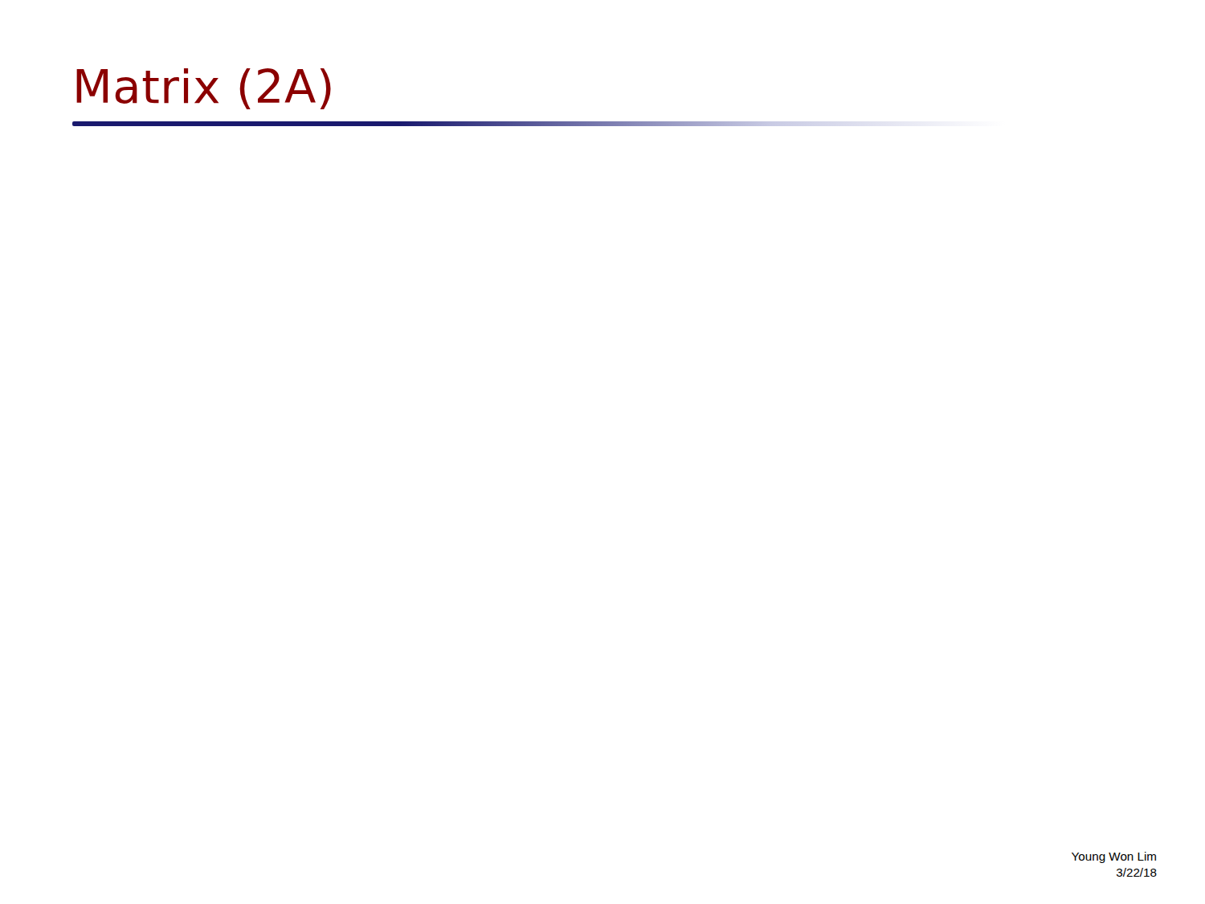Matrix (2A)
Young Won Lim
3/22/18